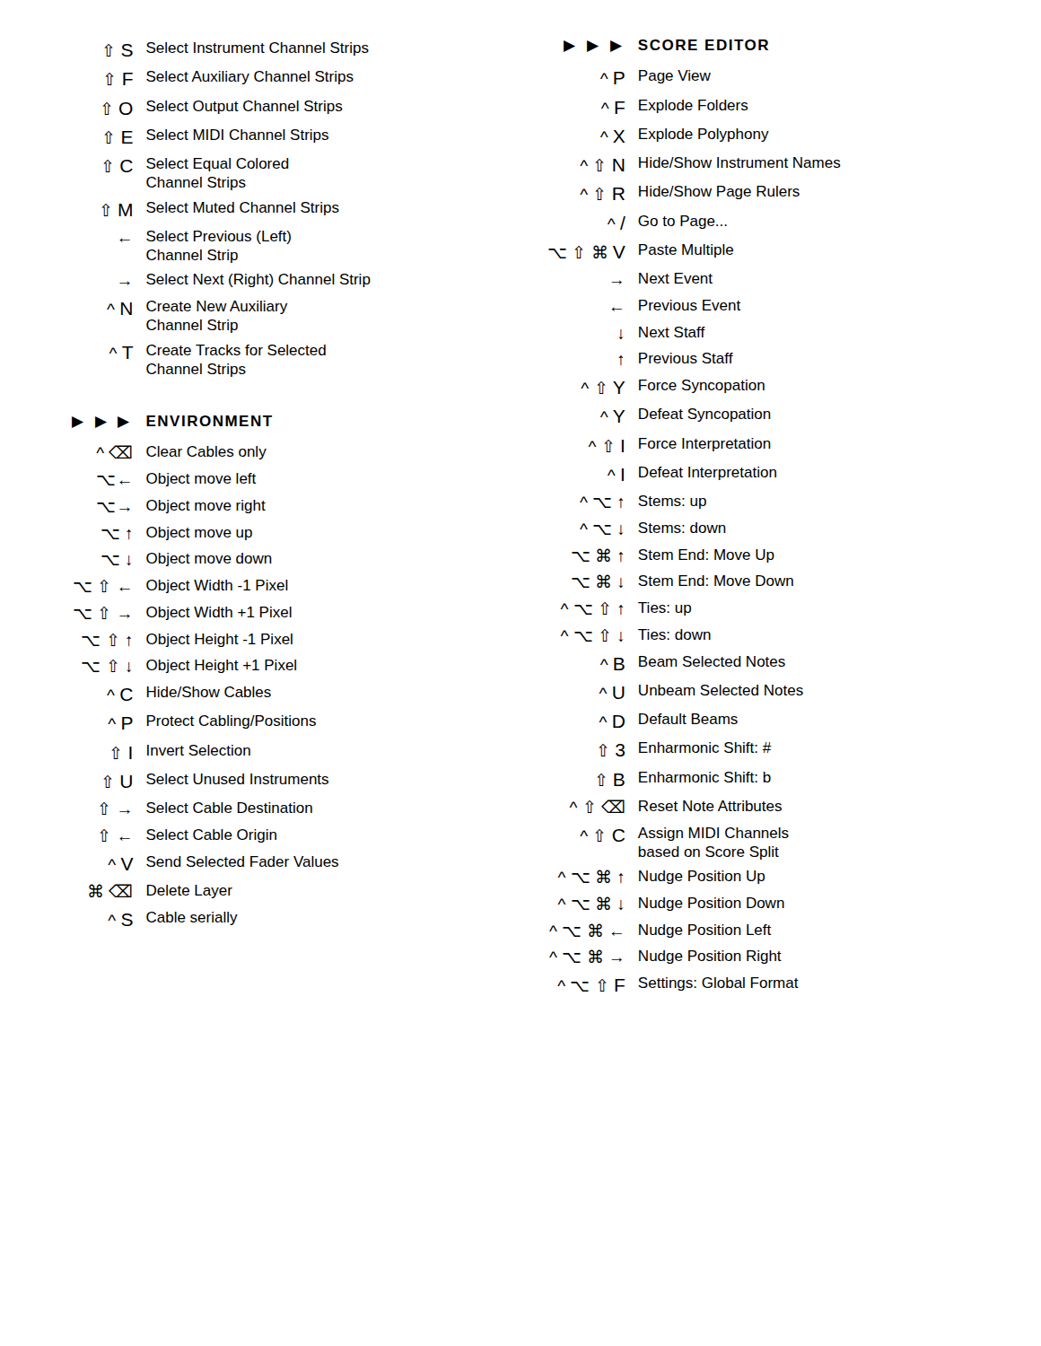| ⇧ S | Select Instrument Channel Strips |
| ⇧ F | Select Auxiliary Channel Strips |
| ⇧ O | Select Output Channel Strips |
| ⇧ E | Select MIDI Channel Strips |
| ⇧ C | Select Equal Colored Channel Strips |
| ⇧ M | Select Muted Channel Strips |
| ← | Select Previous (Left) Channel Strip |
| → | Select Next (Right) Channel Strip |
| ^ N | Create New Auxiliary Channel Strip |
| ^ T | Create Tracks for Selected Channel Strips |
| ▶ ▶ ▶ | ENVIRONMENT |
| ^ ⌫ | Clear Cables only |
| ⌥ ← | Object move left |
| ⌥ → | Object move right |
| ⌥ ↑ | Object move up |
| ⌥ ↓ | Object move down |
| ⌥ ⇧ ← | Object Width -1 Pixel |
| ⌥ ⇧ → | Object Width +1 Pixel |
| ⌥ ⇧ ↑ | Object Height -1 Pixel |
| ⌥ ⇧ ↓ | Object Height +1 Pixel |
| ^ C | Hide/Show Cables |
| ^ P | Protect Cabling/Positions |
| ⇧ I | Invert Selection |
| ⇧ U | Select Unused Instruments |
| ⇧ → | Select Cable Destination |
| ⇧ ← | Select Cable Origin |
| ^ V | Send Selected Fader Values |
| ⌘ ⌫ | Delete Layer |
| ^ S | Cable serially |
| ▶ ▶ ▶ | SCORE EDITOR |
| ^ P | Page View |
| ^ F | Explode Folders |
| ^ X | Explode Polyphony |
| ^ ⇧ N | Hide/Show Instrument Names |
| ^ ⇧ R | Hide/Show Page Rulers |
| ^ / | Go to Page... |
| ⌥ ⇧ ⌘ V | Paste Multiple |
| → | Next Event |
| ← | Previous Event |
| ↓ | Next Staff |
| ↑ | Previous Staff |
| ^ ⇧ Y | Force Syncopation |
| ^ Y | Defeat Syncopation |
| ^ ⇧ I | Force Interpretation |
| ^ I | Defeat Interpretation |
| ^ ⌥ ↑ | Stems: up |
| ^ ⌥ ↓ | Stems: down |
| ⌥ ⌘ ↑ | Stem End: Move Up |
| ⌥ ⌘ ↓ | Stem End: Move Down |
| ^ ⌥ ⇧ ↑ | Ties: up |
| ^ ⌥ ⇧ ↓ | Ties: down |
| ^ B | Beam Selected Notes |
| ^ U | Unbeam Selected Notes |
| ^ D | Default Beams |
| ⇧ 3 | Enharmonic Shift: # |
| ⇧ B | Enharmonic Shift: b |
| ^ ⇧ ⌫ | Reset Note Attributes |
| ^ ⇧ C | Assign MIDI Channels based on Score Split |
| ^ ⌥ ⌘ ↑ | Nudge Position Up |
| ^ ⌥ ⌘ ↓ | Nudge Position Down |
| ^ ⌥ ⌘ ← | Nudge Position Left |
| ^ ⌥ ⌘ → | Nudge Position Right |
| ^ ⌥ ⇧ F | Settings: Global Format |